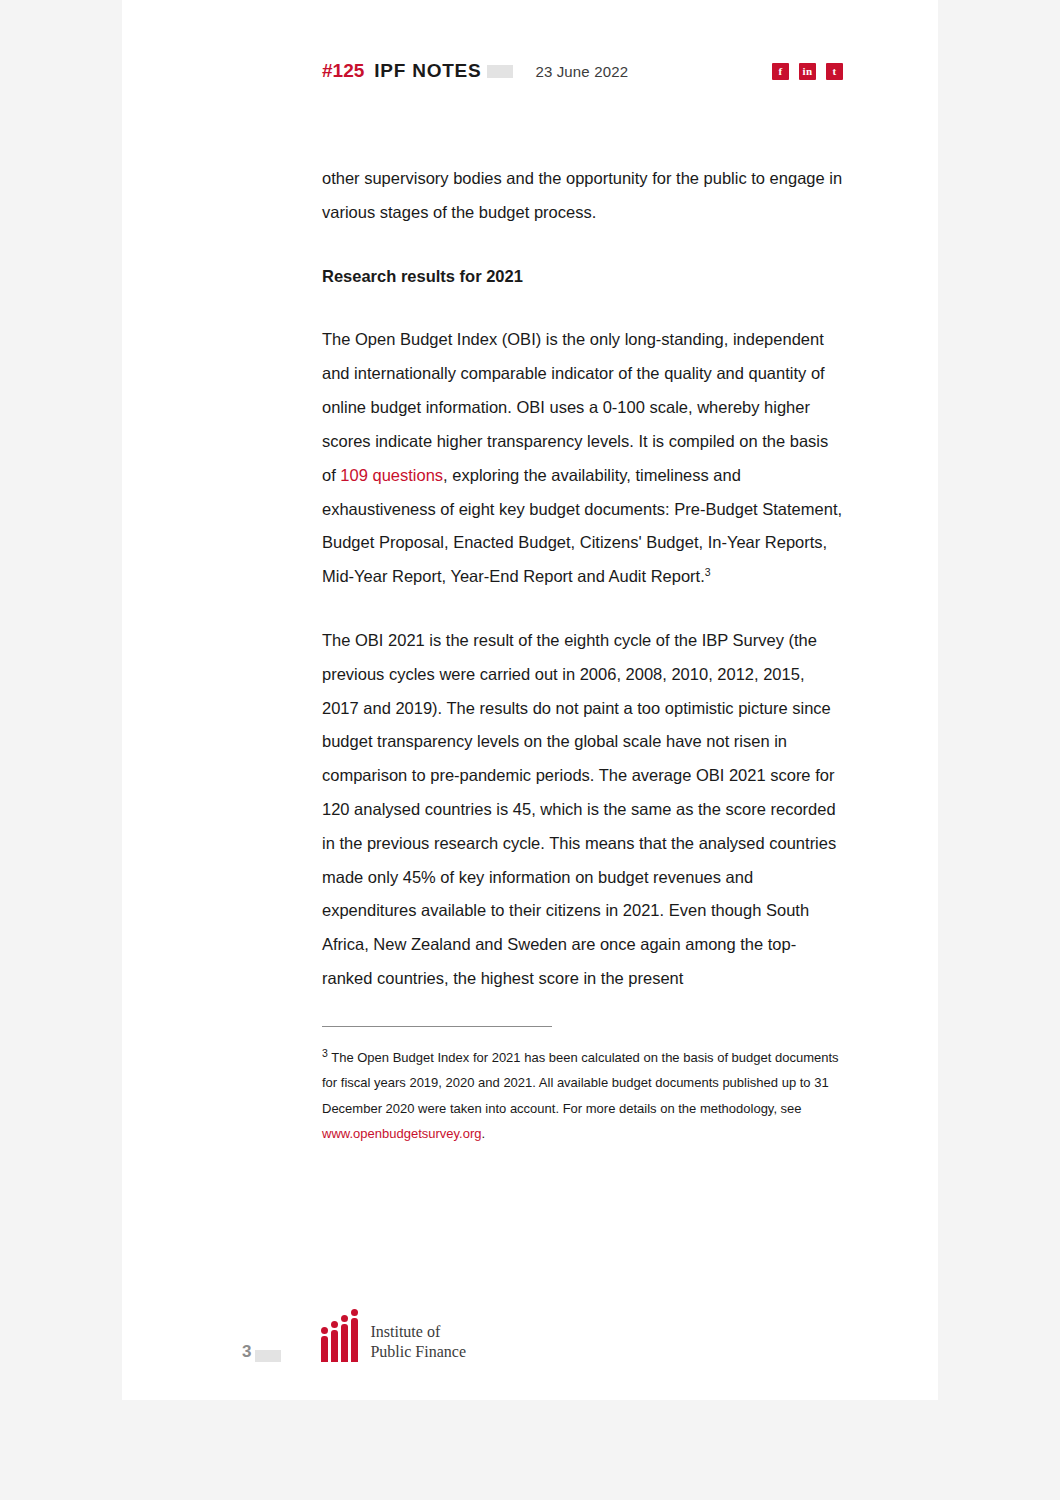#125 IPF NOTES 23 June 2022
f
in
t
other supervisory bodies and the opportunity for the public to engage in various stages of the budget process.
Research results for 2021
The Open Budget Index (OBI) is the only long-standing, independent and internationally comparable indicator of the quality and quantity of online budget information. OBI uses a 0-100 scale, whereby higher scores indicate higher transparency levels. It is compiled on the basis of 109 questions, exploring the availability, timeliness and exhaustiveness of eight key budget documents: Pre-Budget Statement, Budget Proposal, Enacted Budget, Citizens' Budget, In-Year Reports, Mid-Year Report, Year-End Report and Audit Report.3
The OBI 2021 is the result of the eighth cycle of the IBP Survey (the previous cycles were carried out in 2006, 2008, 2010, 2012, 2015, 2017 and 2019). The results do not paint a too optimistic picture since budget transparency levels on the global scale have not risen in comparison to pre-pandemic periods. The average OBI 2021 score for 120 analysed countries is 45, which is the same as the score recorded in the previous research cycle. This means that the analysed countries made only 45% of key information on budget revenues and expenditures available to their citizens in 2021. Even though South Africa, New Zealand and Sweden are once again among the top-ranked countries, the highest score in the present
3 The Open Budget Index for 2021 has been calculated on the basis of budget documents for fiscal years 2019, 2020 and 2021. All available budget documents published up to 31 December 2020 were taken into account. For more details on the methodology, see www.openbudgetsurvey.org.
3
Institute of
Public Finance